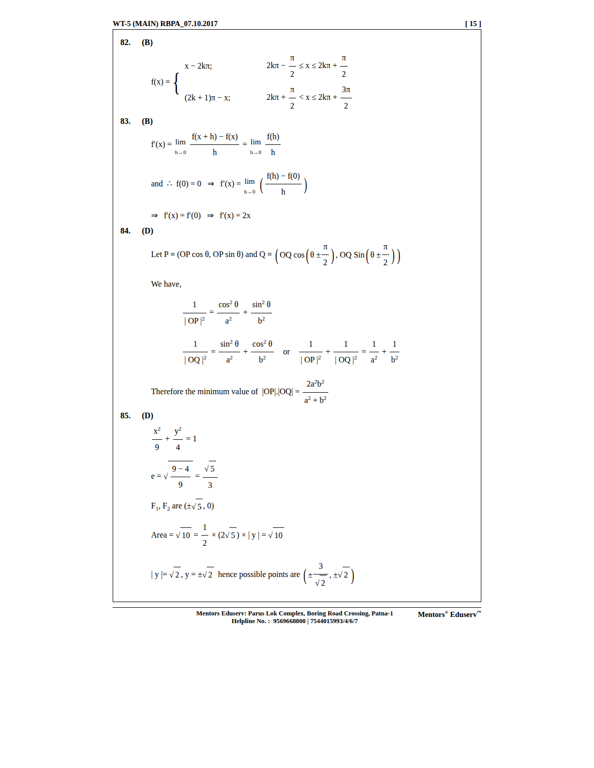WT-5 (MAIN) RBPA_07.10.2017
[ 15 ]
82.
(B)
f(x) = { x − 2kπ; 2kπ − π 2 ≤ x ≤ 2kπ + π 2 (2k + 1)π − x; 2kπ + π 2 < x ≤ 2kπ + 3π 2
83.
(B)
f′(x) = limh→0 f(x + h) − f(x) h = limh→0 f(h) h
and ∴ f(0) = 0 ⇒ f′(x) = limh→0 ( f(h) − f(0) h )
⇒ f′(x) = f′(0) ⇒ f′(x) = 2x
84.
(D)
Let P ≡ (OP cos θ, OP sin θ) and Q ≡ ( OQ cos(θ ± π 2), OQ Sin(θ ± π 2) )
We have,
1| OP |2 = cos2 θ a2 + sin2 θ b2
1| OQ |2 = sin2 θ a2 + cos2 θ b2 or 1| OP |2 + 1| OQ |2 = 1 a2 + 1 b2
Therefore the minimum value of |OP|.|OQ| = 2a2b2 a2 + b2
85.
(D)
x29 + y24 = 1
e = √9 − 49 = √53
F1, F2 are (±√5, 0)
Area = √10 = 12 × (2√5) × | y | = √10
| y |= √2, y = ±√2 hence possible points are ( ±3√2, ±√2 )
Mentors Eduserv: Parus Lok Complex, Boring Road Crossing, Patna-1
Helpline No. : 9569668800 | 7544015993/4/6/7
Mentors® Eduserv™